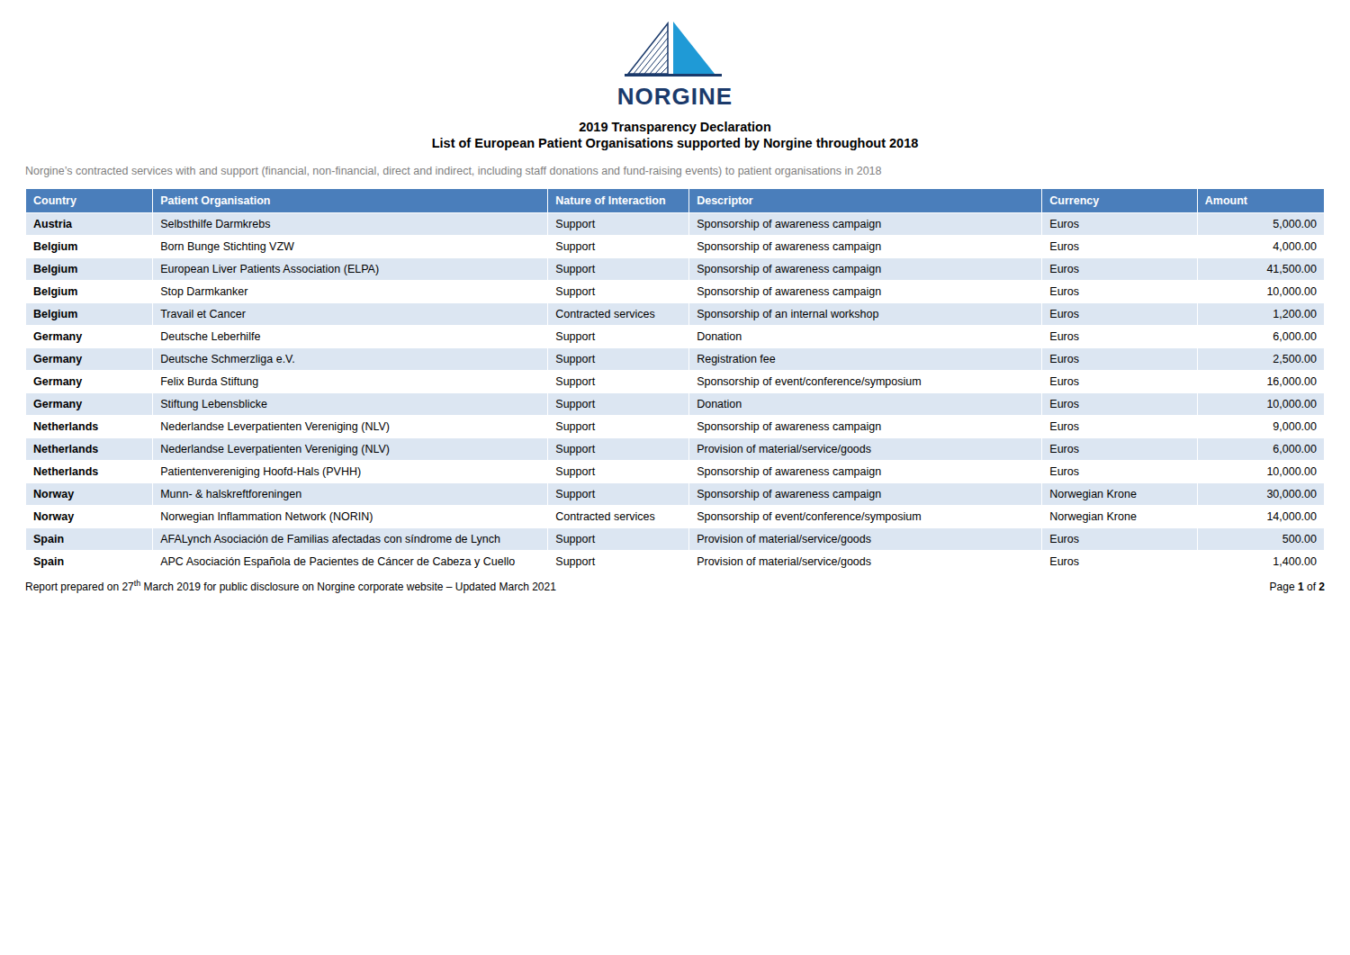NORGINE
2019 Transparency Declaration
List of European Patient Organisations supported by Norgine throughout 2018
Norgine’s contracted services with and support (financial, non-financial, direct and indirect, including staff donations and fund-raising events) to patient organisations in 2018
| Country | Patient Organisation | Nature of Interaction | Descriptor | Currency | Amount |
| --- | --- | --- | --- | --- | --- |
| Austria | Selbsthilfe Darmkrebs | Support | Sponsorship of awareness campaign | Euros | 5,000.00 |
| Belgium | Born Bunge Stichting VZW | Support | Sponsorship of awareness campaign | Euros | 4,000.00 |
| Belgium | European Liver Patients Association (ELPA) | Support | Sponsorship of awareness campaign | Euros | 41,500.00 |
| Belgium | Stop Darmkanker | Support | Sponsorship of awareness campaign | Euros | 10,000.00 |
| Belgium | Travail et Cancer | Contracted services | Sponsorship of an internal workshop | Euros | 1,200.00 |
| Germany | Deutsche Leberhilfe | Support | Donation | Euros | 6,000.00 |
| Germany | Deutsche Schmerzliga e.V. | Support | Registration fee | Euros | 2,500.00 |
| Germany | Felix Burda Stiftung | Support | Sponsorship of event/conference/symposium | Euros | 16,000.00 |
| Germany | Stiftung Lebensblicke | Support | Donation | Euros | 10,000.00 |
| Netherlands | Nederlandse Leverpatienten Vereniging (NLV) | Support | Sponsorship of awareness campaign | Euros | 9,000.00 |
| Netherlands | Nederlandse Leverpatienten Vereniging (NLV) | Support | Provision of material/service/goods | Euros | 6,000.00 |
| Netherlands | Patientenvereniging Hoofd-Hals (PVHH) | Support | Sponsorship of awareness campaign | Euros | 10,000.00 |
| Norway | Munn- & halskreftforeningen | Support | Sponsorship of awareness campaign | Norwegian Krone | 30,000.00 |
| Norway | Norwegian Inflammation Network (NORIN) | Contracted services | Sponsorship of event/conference/symposium | Norwegian Krone | 14,000.00 |
| Spain | AFALynch Asociación de Familias afectadas con síndrome de Lynch | Support | Provision of material/service/goods | Euros | 500.00 |
| Spain | APC Asociación Española de Pacientes de Cáncer de Cabeza y Cuello | Support | Provision of material/service/goods | Euros | 1,400.00 |
Report prepared on 27th March 2019 for public disclosure on Norgine corporate website – Updated March 2021
Page 1 of 2